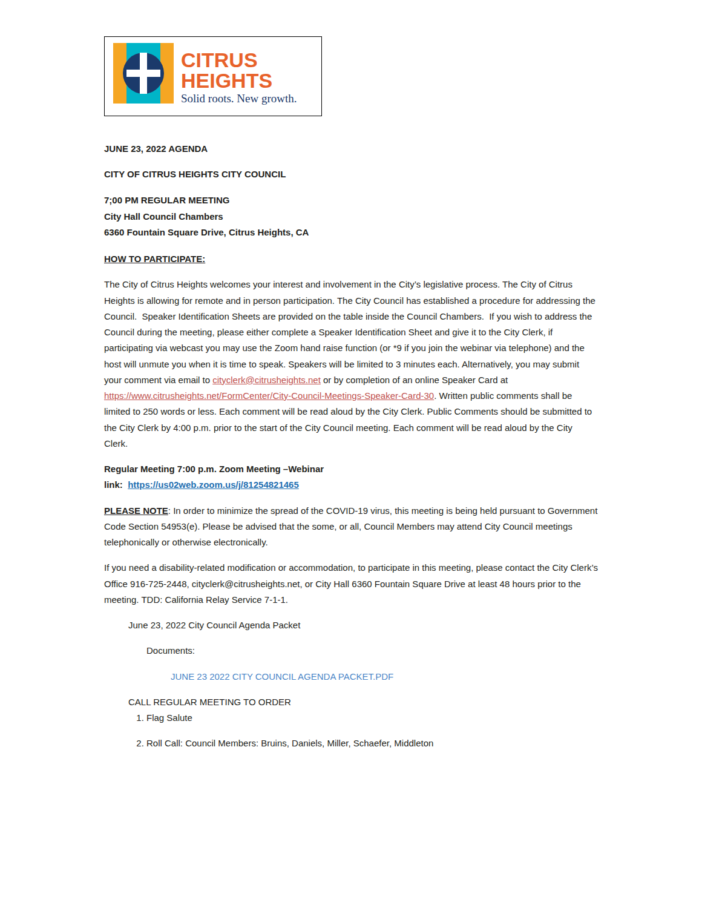CITRUS HEIGHTS Solid roots. New growth.
JUNE 23, 2022 AGENDA
CITY OF CITRUS HEIGHTS CITY COUNCIL
7;00 PM REGULAR MEETING
City Hall Council Chambers
6360 Fountain Square Drive, Citrus Heights, CA
HOW TO PARTICIPATE:
The City of Citrus Heights welcomes your interest and involvement in the City’s legislative process. The City of Citrus Heights is allowing for remote and in person participation. The City Council has established a procedure for addressing the Council. Speaker Identification Sheets are provided on the table inside the Council Chambers. If you wish to address the Council during the meeting, please either complete a Speaker Identification Sheet and give it to the City Clerk, if participating via webcast you may use the Zoom hand raise function (or *9 if you join the webinar via telephone) and the host will unmute you when it is time to speak. Speakers will be limited to 3 minutes each. Alternatively, you may submit your comment via email to cityclerk@citrusheights.net or by completion of an online Speaker Card at https://www.citrusheights.net/FormCenter/City-Council-Meetings-Speaker-Card-30. Written public comments shall be limited to 250 words or less. Each comment will be read aloud by the City Clerk. Public Comments should be submitted to the City Clerk by 4:00 p.m. prior to the start of the City Council meeting. Each comment will be read aloud by the City Clerk.
Regular Meeting 7:00 p.m. Zoom Meeting –Webinar
link: https://us02web.zoom.us/j/81254821465
PLEASE NOTE: In order to minimize the spread of the COVID-19 virus, this meeting is being held pursuant to Government Code Section 54953(e). Please be advised that the some, or all, Council Members may attend City Council meetings telephonically or otherwise electronically.
If you need a disability-related modification or accommodation, to participate in this meeting, please contact the City Clerk’s Office 916-725-2448, cityclerk@citrusheights.net, or City Hall 6360 Fountain Square Drive at least 48 hours prior to the meeting. TDD: California Relay Service 7-1-1.
June 23, 2022 City Council Agenda Packet
Documents:
JUNE 23 2022 CITY COUNCIL AGENDA PACKET.PDF
CALL REGULAR MEETING TO ORDER
Flag Salute
Roll Call: Council Members: Bruins, Daniels, Miller, Schaefer, Middleton